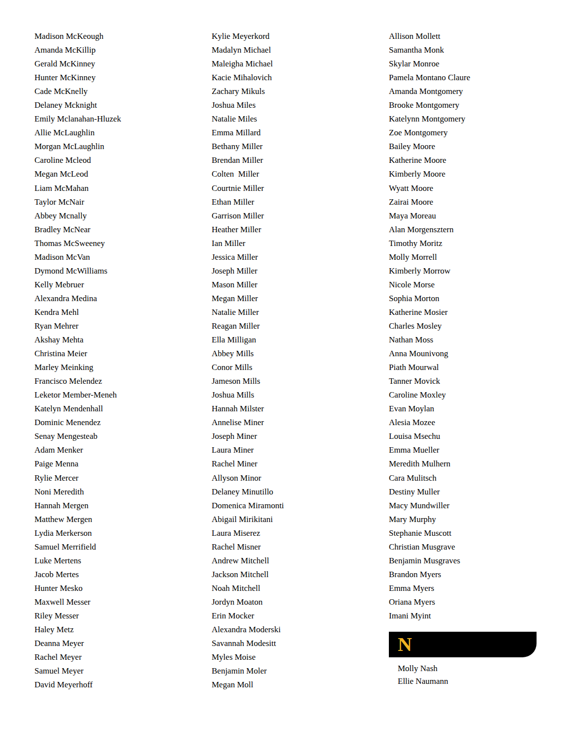Madison McKeough
Amanda McKillip
Gerald McKinney
Hunter McKinney
Cade McKnelly
Delaney Mcknight
Emily Mclanahan-Hluzek
Allie McLaughlin
Morgan McLaughlin
Caroline Mcleod
Megan McLeod
Liam McMahan
Taylor McNair
Abbey Mcnally
Bradley McNear
Thomas McSweeney
Madison McVan
Dymond McWilliams
Kelly Mebruer
Alexandra Medina
Kendra Mehl
Ryan Mehrer
Akshay Mehta
Christina Meier
Marley Meinking
Francisco Melendez
Leketor Member-Meneh
Katelyn Mendenhall
Dominic Menendez
Senay Mengesteab
Adam Menker
Paige Menna
Rylie Mercer
Noni Meredith
Hannah Mergen
Matthew Mergen
Lydia Merkerson
Samuel Merrifield
Luke Mertens
Jacob Mertes
Hunter Mesko
Maxwell Messer
Riley Messer
Haley Metz
Deanna Meyer
Rachel Meyer
Samuel Meyer
David Meyerhoff
Kylie Meyerkord
Madalyn Michael
Maleigha Michael
Kacie Mihalovich
Zachary Mikuls
Joshua Miles
Natalie Miles
Emma Millard
Bethany Miller
Brendan Miller
Colten Miller
Courtnie Miller
Ethan Miller
Garrison Miller
Heather Miller
Ian Miller
Jessica Miller
Joseph Miller
Mason Miller
Megan Miller
Natalie Miller
Reagan Miller
Ella Milligan
Abbey Mills
Conor Mills
Jameson Mills
Joshua Mills
Hannah Milster
Annelise Miner
Joseph Miner
Laura Miner
Rachel Miner
Allyson Minor
Delaney Minutillo
Domenica Miramonti
Abigail Mirikitani
Laura Miserez
Rachel Misner
Andrew Mitchell
Jackson Mitchell
Noah Mitchell
Jordyn Moaton
Erin Mocker
Alexandra Moderski
Savannah Modesitt
Myles Moise
Benjamin Moler
Megan Moll
Allison Mollett
Samantha Monk
Skylar Monroe
Pamela Montano Claure
Amanda Montgomery
Brooke Montgomery
Katelynn Montgomery
Zoe Montgomery
Bailey Moore
Katherine Moore
Kimberly Moore
Wyatt Moore
Zairai Moore
Maya Moreau
Alan Morgensztern
Timothy Moritz
Molly Morrell
Kimberly Morrow
Nicole Morse
Sophia Morton
Katherine Mosier
Charles Mosley
Nathan Moss
Anna Mounivong
Piath Mourwal
Tanner Movick
Caroline Moxley
Evan Moylan
Alesia Mozee
Louisa Msechu
Emma Mueller
Meredith Mulhern
Cara Mulitsch
Destiny Muller
Macy Mundwiller
Mary Murphy
Stephanie Muscott
Christian Musgrave
Benjamin Musgraves
Brandon Myers
Emma Myers
Oriana Myers
Imani Myint
N
Molly Nash
Ellie Naumann